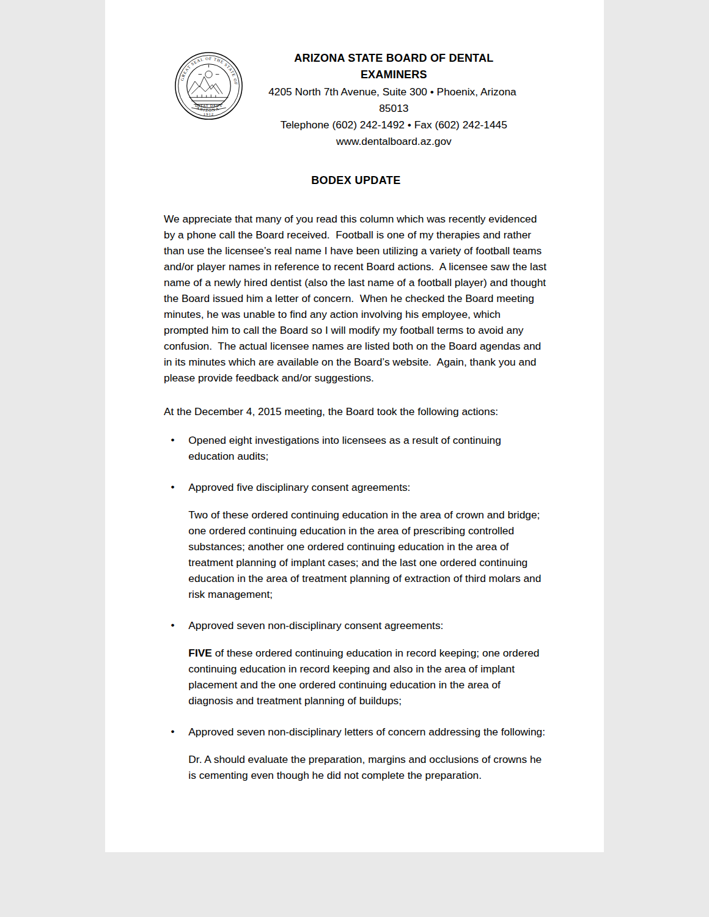GREAT SEAL OF THE STATE OF ARIZONA DITAT DEUS 1912
ARIZONA STATE BOARD OF DENTAL EXAMINERS
4205 North 7th Avenue, Suite 300 • Phoenix, Arizona 85013
Telephone (602) 242-1492 • Fax (602) 242-1445
www.dentalboard.az.gov
BODEX UPDATE
We appreciate that many of you read this column which was recently evidenced by a phone call the Board received. Football is one of my therapies and rather than use the licensee’s real name I have been utilizing a variety of football teams and/or player names in reference to recent Board actions. A licensee saw the last name of a newly hired dentist (also the last name of a football player) and thought the Board issued him a letter of concern. When he checked the Board meeting minutes, he was unable to find any action involving his employee, which prompted him to call the Board so I will modify my football terms to avoid any confusion. The actual licensee names are listed both on the Board agendas and in its minutes which are available on the Board’s website. Again, thank you and please provide feedback and/or suggestions.
At the December 4, 2015 meeting, the Board took the following actions:
Opened eight investigations into licensees as a result of continuing education audits;
Approved five disciplinary consent agreements:
Two of these ordered continuing education in the area of crown and bridge; one ordered continuing education in the area of prescribing controlled substances; another one ordered continuing education in the area of treatment planning of implant cases; and the last one ordered continuing education in the area of treatment planning of extraction of third molars and risk management;
Approved seven non-disciplinary consent agreements:
FIVE of these ordered continuing education in record keeping; one ordered continuing education in record keeping and also in the area of implant placement and the one ordered continuing education in the area of diagnosis and treatment planning of buildups;
Approved seven non-disciplinary letters of concern addressing the following:
Dr. A should evaluate the preparation, margins and occlusions of crowns he is cementing even though he did not complete the preparation.